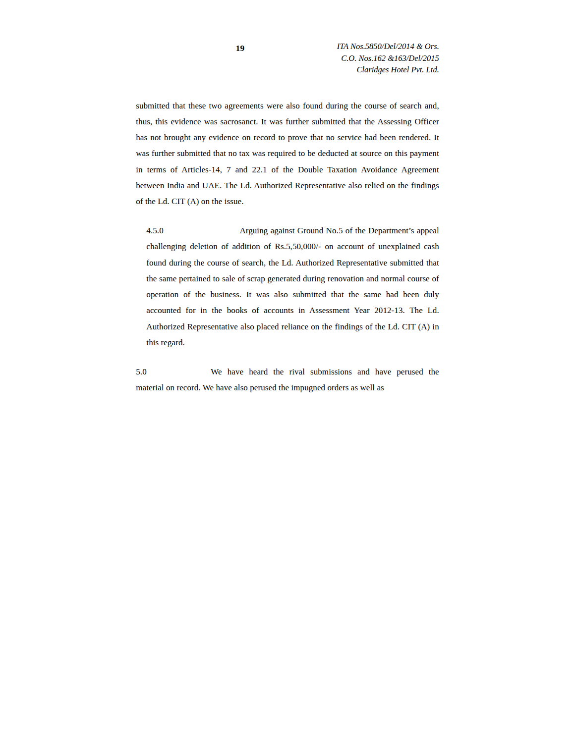19
ITA Nos.5850/Del/2014 & Ors.
C.O. Nos.162 &163/Del/2015
Claridges Hotel Pvt. Ltd.
submitted that these two agreements were also found during the course of search and, thus, this evidence was sacrosanct. It was further submitted that the Assessing Officer has not brought any evidence on record to prove that no service had been rendered. It was further submitted that no tax was required to be deducted at source on this payment in terms of Articles-14, 7 and 22.1 of the Double Taxation Avoidance Agreement between India and UAE. The Ld. Authorized Representative also relied on the findings of the Ld. CIT (A) on the issue.
4.5.0 Arguing against Ground No.5 of the Department’s appeal challenging deletion of addition of Rs.5,50,000/- on account of unexplained cash found during the course of search, the Ld. Authorized Representative submitted that the same pertained to sale of scrap generated during renovation and normal course of operation of the business. It was also submitted that the same had been duly accounted for in the books of accounts in Assessment Year 2012-13. The Ld. Authorized Representative also placed reliance on the findings of the Ld. CIT (A) in this regard.
5.0 We have heard the rival submissions and have perused the material on record. We have also perused the impugned orders as well as